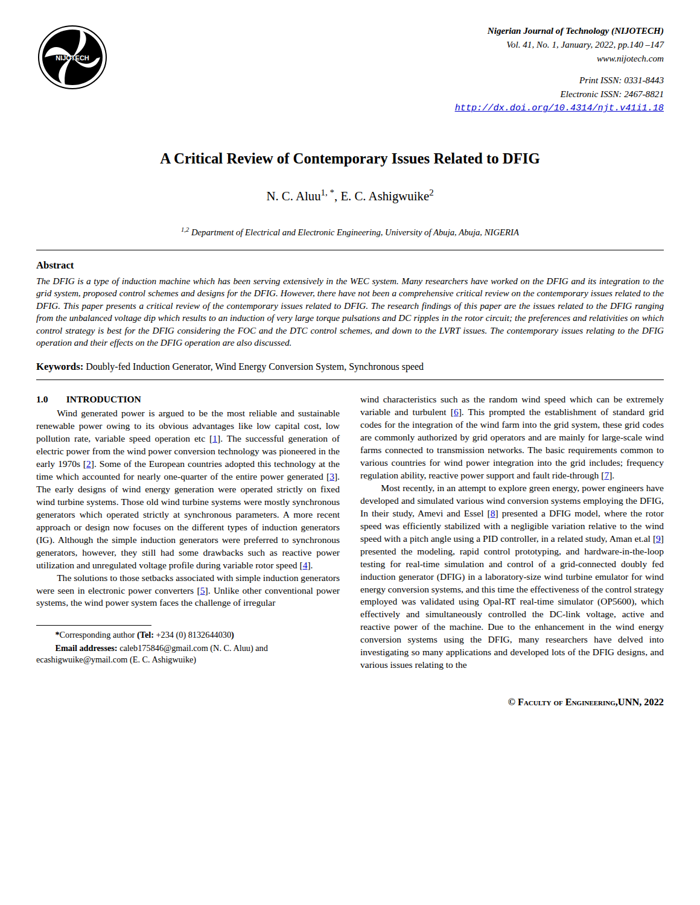NIJOTECH
Nigerian Journal of Technology (NIJOTECH)
Vol. 41, No. 1, January, 2022, pp.140 –147
www.nijotech.com
Print ISSN: 0331-8443
Electronic ISSN: 2467-8821
http://dx.doi.org/10.4314/njt.v41i1.18
A Critical Review of Contemporary Issues Related to DFIG
N. C. Aluu1, *, E. C. Ashigwuike2
1,2 Department of Electrical and Electronic Engineering, University of Abuja, Abuja, NIGERIA
Abstract
The DFIG is a type of induction machine which has been serving extensively in the WEC system. Many researchers have worked on the DFIG and its integration to the grid system, proposed control schemes and designs for the DFIG. However, there have not been a comprehensive critical review on the contemporary issues related to the DFIG. This paper presents a critical review of the contemporary issues related to DFIG. The research findings of this paper are the issues related to the DFIG ranging from the unbalanced voltage dip which results to an induction of very large torque pulsations and DC ripples in the rotor circuit; the preferences and relativities on which control strategy is best for the DFIG considering the FOC and the DTC control schemes, and down to the LVRT issues. The contemporary issues relating to the DFIG operation and their effects on the DFIG operation are also discussed.
Keywords: Doubly-fed Induction Generator, Wind Energy Conversion System, Synchronous speed
1.0 INTRODUCTION
Wind generated power is argued to be the most reliable and sustainable renewable power owing to its obvious advantages like low capital cost, low pollution rate, variable speed operation etc [1]. The successful generation of electric power from the wind power conversion technology was pioneered in the early 1970s [2]. Some of the European countries adopted this technology at the time which accounted for nearly one-quarter of the entire power generated [3]. The early designs of wind energy generation were operated strictly on fixed wind turbine systems. Those old wind turbine systems were mostly synchronous generators which operated strictly at synchronous parameters. A more recent approach or design now focuses on the different types of induction generators (IG). Although the simple induction generators were preferred to synchronous generators, however, they still had some drawbacks such as reactive power utilization and unregulated voltage profile during variable rotor speed [4].
The solutions to those setbacks associated with simple induction generators were seen in electronic power converters [5]. Unlike other conventional power systems, the wind power system faces the challenge of irregular
*Corresponding author (Tel: +234 (0) 8132644030)
Email addresses: caleb175846@gmail.com (N. C. Aluu) and ecashigwuike@ymail.com (E. C. Ashigwuike)
wind characteristics such as the random wind speed which can be extremely variable and turbulent [6]. This prompted the establishment of standard grid codes for the integration of the wind farm into the grid system, these grid codes are commonly authorized by grid operators and are mainly for large-scale wind farms connected to transmission networks. The basic requirements common to various countries for wind power integration into the grid includes; frequency regulation ability, reactive power support and fault ride-through [7].
Most recently, in an attempt to explore green energy, power engineers have developed and simulated various wind conversion systems employing the DFIG, In their study, Amevi and Essel [8] presented a DFIG model, where the rotor speed was efficiently stabilized with a negligible variation relative to the wind speed with a pitch angle using a PID controller, in a related study, Aman et.al [9] presented the modeling, rapid control prototyping, and hardware-in-the-loop testing for real-time simulation and control of a grid-connected doubly fed induction generator (DFIG) in a laboratory-size wind turbine emulator for wind energy conversion systems, and this time the effectiveness of the control strategy employed was validated using Opal-RT real-time simulator (OP5600), which effectively and simultaneously controlled the DC-link voltage, active and reactive power of the machine. Due to the enhancement in the wind energy conversion systems using the DFIG, many researchers have delved into investigating so many applications and developed lots of the DFIG designs, and various issues relating to the
© Faculty of Engineering,UNN, 2022